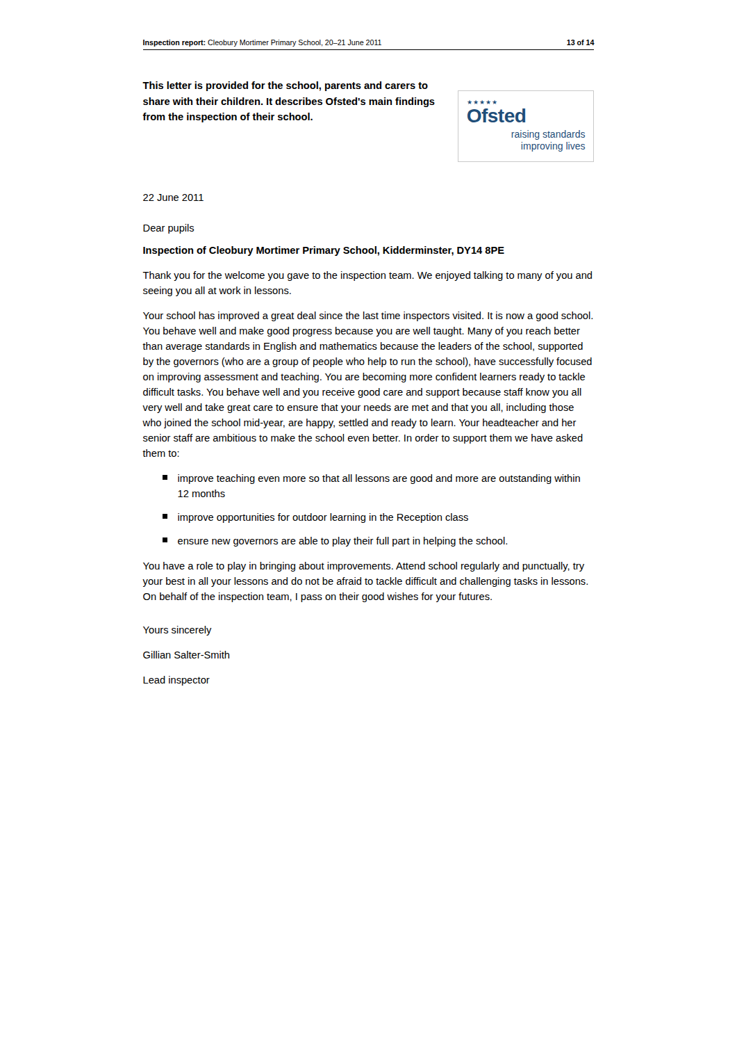Inspection report: Cleobury Mortimer Primary School, 20–21 June 2011
13 of 14
★★★★★
Ofsted
raising standards
improving lives
This letter is provided for the school, parents and carers to share with their children. It describes Ofsted's main findings from the inspection of their school.
22 June 2011
Dear pupils
Inspection of Cleobury Mortimer Primary School, Kidderminster, DY14 8PE
Thank you for the welcome you gave to the inspection team. We enjoyed talking to many of you and seeing you all at work in lessons.
Your school has improved a great deal since the last time inspectors visited. It is now a good school. You behave well and make good progress because you are well taught. Many of you reach better than average standards in English and mathematics because the leaders of the school, supported by the governors (who are a group of people who help to run the school), have successfully focused on improving assessment and teaching. You are becoming more confident learners ready to tackle difficult tasks. You behave well and you receive good care and support because staff know you all very well and take great care to ensure that your needs are met and that you all, including those who joined the school mid-year, are happy, settled and ready to learn. Your headteacher and her senior staff are ambitious to make the school even better. In order to support them we have asked them to:
improve teaching even more so that all lessons are good and more are outstanding within 12 months
improve opportunities for outdoor learning in the Reception class
ensure new governors are able to play their full part in helping the school.
You have a role to play in bringing about improvements. Attend school regularly and punctually, try your best in all your lessons and do not be afraid to tackle difficult and challenging tasks in lessons. On behalf of the inspection team, I pass on their good wishes for your futures.
Yours sincerely
Gillian Salter-Smith
Lead inspector